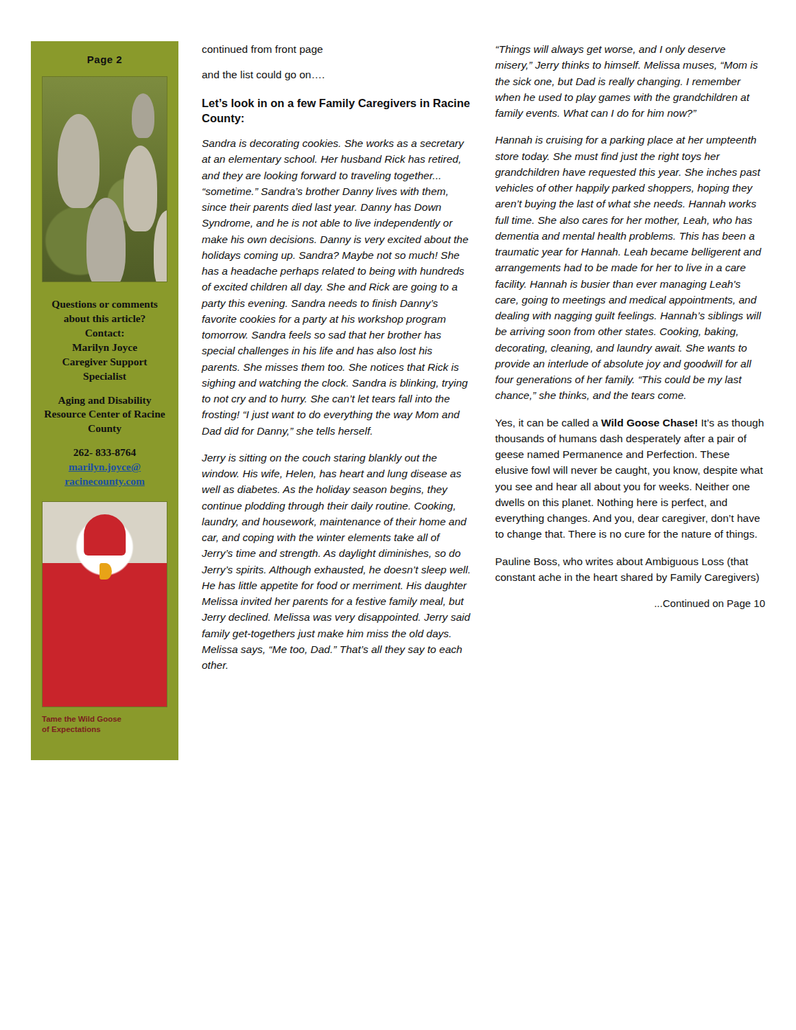Page 2
Questions or comments about this article?
Contact:
Marilyn Joyce
Caregiver Support Specialist
Aging and Disability Resource Center of Racine County
262- 833-8764
marilyn.joyce@
racinecounty.com
Tame the Wild Goose
of Expectations
continued from front page
and the list could go on….
Let’s look in on a few Family Caregivers in Racine County:
Sandra is decorating cookies. She works as a secretary at an elementary school. Her husband Rick has retired, and they are looking forward to traveling together... “sometime.” Sandra’s brother Danny lives with them, since their parents died last year. Danny has Down Syndrome, and he is not able to live independently or make his own decisions. Danny is very excited about the holidays coming up. Sandra? Maybe not so much! She has a headache perhaps related to being with hundreds of excited children all day. She and Rick are going to a party this evening. Sandra needs to finish Danny’s favorite cookies for a party at his workshop program tomorrow. Sandra feels so sad that her brother has special challenges in his life and has also lost his parents. She misses them too. She notices that Rick is sighing and watching the clock. Sandra is blinking, trying to not cry and to hurry. She can’t let tears fall into the frosting! “I just want to do everything the way Mom and Dad did for Danny,” she tells herself.
Jerry is sitting on the couch staring blankly out the window. His wife, Helen, has heart and lung disease as well as diabetes. As the holiday season begins, they continue plodding through their daily routine. Cooking, laundry, and housework, maintenance of their home and car, and coping with the winter elements take all of Jerry’s time and strength. As daylight diminishes, so do Jerry’s spirits. Although exhausted, he doesn’t sleep well. He has little appetite for food or merriment. His daughter Melissa invited her parents for a festive family meal, but Jerry declined. Melissa was very disappointed. Jerry said family get-togethers just make him miss the old days. Melissa says, “Me too, Dad.” That’s all they say to each other.
“Things will always get worse, and I only deserve misery,” Jerry thinks to himself. Melissa muses, “Mom is the sick one, but Dad is really changing. I remember when he used to play games with the grandchildren at family events. What can I do for him now?”
Hannah is cruising for a parking place at her umpteenth store today. She must find just the right toys her grandchildren have requested this year. She inches past vehicles of other happily parked shoppers, hoping they aren’t buying the last of what she needs. Hannah works full time. She also cares for her mother, Leah, who has dementia and mental health problems. This has been a traumatic year for Hannah. Leah became belligerent and arrangements had to be made for her to live in a care facility. Hannah is busier than ever managing Leah's care, going to meetings and medical appointments, and dealing with nagging guilt feelings. Hannah’s siblings will be arriving soon from other states. Cooking, baking, decorating, cleaning, and laundry await. She wants to provide an interlude of absolute joy and goodwill for all four generations of her family. “This could be my last chance,” she thinks, and the tears come.
Yes, it can be called a Wild Goose Chase! It’s as though thousands of humans dash desperately after a pair of geese named Permanence and Perfection. These elusive fowl will never be caught, you know, despite what you see and hear all about you for weeks. Neither one dwells on this planet. Nothing here is perfect, and everything changes. And you, dear caregiver, don’t have to change that. There is no cure for the nature of things.
Pauline Boss, who writes about Ambiguous Loss (that constant ache in the heart shared by Family Caregivers)
...Continued on Page 10